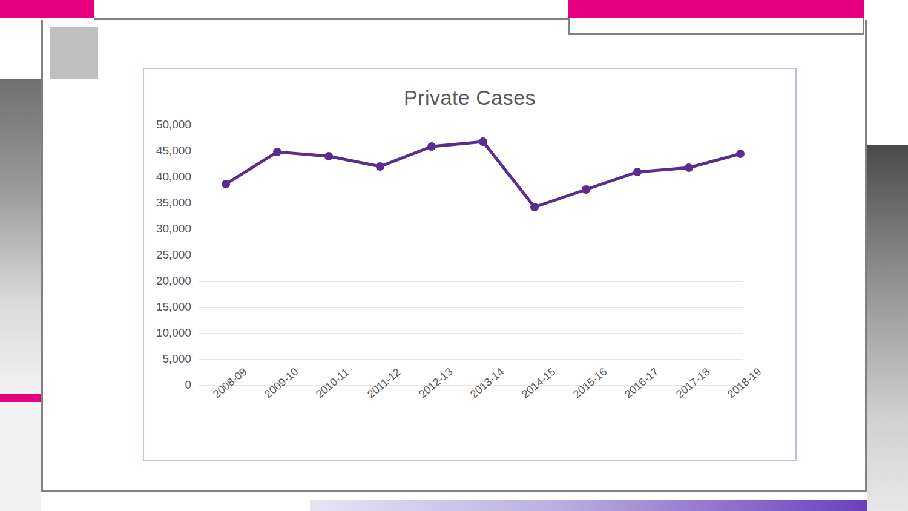Private Cases
50,000
45,000
40,000
35,000
30,000
25,000
20,000
15,000
10,000
5,000
0
2008-09
2009-10
2010-11
2011-12
2012-13
2013-14
2014-15
2015-16
2016-17
2017-18
2018-19